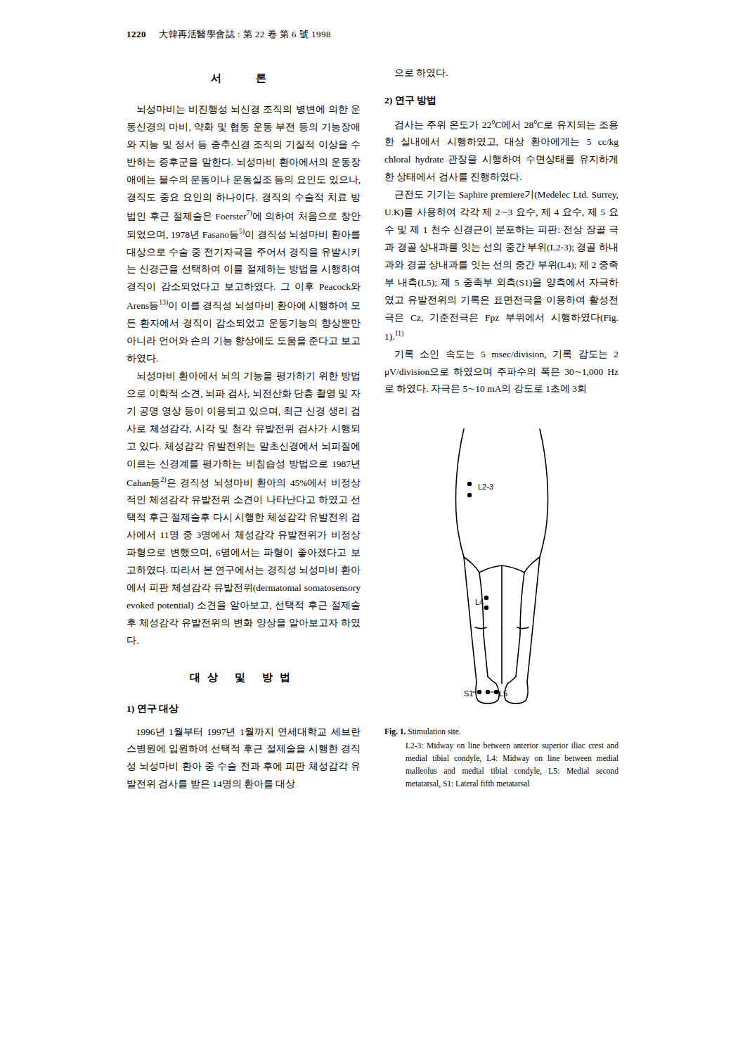1220大韓再活醫學會誌 : 第 22 卷 第 6 號 1998
서 론
뇌성마비는 비진행성 뇌신경 조직의 병변에 의한 운동신경의 마비, 약화 및 협동 운동 부전 등의 기능장애와 지능 및 정서 등 중추신경 조직의 기질적 이상을 수반하는 증후군을 말한다. 뇌성마비 환아에서의 운동장애에는 불수의 운동이나 운동실조 등의 요인도 있으나, 경직도 중요 요인의 하나이다. 경직의 수술적 치료 방법인 후근 절제술은 Foerster7)에 의하여 처음으로 창안되었으며, 1978년 Fasano등5)이 경직성 뇌성마비 환아를 대상으로 수술 중 전기자극을 주어서 경직을 유발시키는 신경근을 선택하여 이를 절제하는 방법을 시행하여 경직이 감소되었다고 보고하였다. 그 이후 Peacock와 Arens등13)이 이를 경직성 뇌성마비 환아에 시행하여 모든 환자에서 경직이 감소되었고 운동기능의 향상뿐만 아니라 언어와 손의 기능 향상에도 도움을 준다고 보고하였다.
뇌성마비 환아에서 뇌의 기능을 평가하기 위한 방법으로 이학적 소견, 뇌파 검사, 뇌전산화 단층 촬영 및 자기 공명 영상 등이 이용되고 있으며, 최근 신경 생리 검사로 체성감각, 시각 및 청각 유발전위 검사가 시행되고 있다. 체성감각 유발전위는 말초신경에서 뇌피질에 이르는 신경계를 평가하는 비침습성 방법으로 1987년 Cahan등2)은 경직성 뇌성마비 환아의 45%에서 비정상적인 체성감각 유발전위 소견이 나타난다고 하였고 선택적 후근 절제술후 다시 시행한 체성감각 유발전위 검사에서 11명 중 3명에서 체성감각 유발전위가 비정상 파형으로 변했으며, 6명에서는 파형이 좋아졌다고 보고하였다. 따라서 본 연구에서는 경직성 뇌성마비 환아에서 피판 체성감각 유발전위(dermatomal somatosensory evoked potential) 소견을 알아보고, 선택적 후근 절제술후 체성감각 유발전위의 변화 양상을 알아보고자 하였다.
대상 및 방법
1) 연구 대상
1996년 1월부터 1997년 1월까지 연세대학교 세브란스병원에 입원하여 선택적 후근 절제술을 시행한 경직성 뇌성마비 환아 중 수술 전과 후에 피판 체성감각 유발전위 검사를 받은 14명의 환아를 대상
으로 하였다.
2) 연구 방법
검사는 주위 온도가 22oC에서 28oC로 유지되는 조용한 실내에서 시행하였고, 대상 환아에게는 5 cc/kg chloral hydrate 관장을 시행하여 수면상태를 유지하게 한 상태에서 검사를 진행하였다.
근전도 기기는 Saphire premiere기(Medelec Ltd. Surrey, U.K)를 사용하여 각각 제 2∼3 요수, 제 4 요수, 제 5 요수 및 제 1 천수 신경근이 분포하는 피판: 전상 장골 극과 경골 상내과를 잇는 선의 중간 부위(L2-3); 경골 하내과와 경골 상내과를 잇는 선의 중간 부위(L4); 제 2 중족부 내측(L5); 제 5 중족부 외측(S1)을 양측에서 자극하였고 유발전위의 기록은 표면전극을 이용하여 활성전극은 Cz, 기준전극은 Fpz 부위에서 시행하였다(Fig. 1).11)
기록 소인 속도는 5 msec/division, 기록 감도는 2 μV/division으로 하였으며 주파수의 폭은 30∼1,000 Hz로 하였다. 자극은 5∼10 mA의 강도로 1초에 3회
L2-3 L4 S1 L5
Fig. 1. Stimulation site. L2-3: Midway on line between anterior superior iliac crest and medial tibial condyle, L4: Midway on line between medial malleolus and medial tibial condyle, L5: Medial second metatarsal, S1: Lateral fifth metatarsal